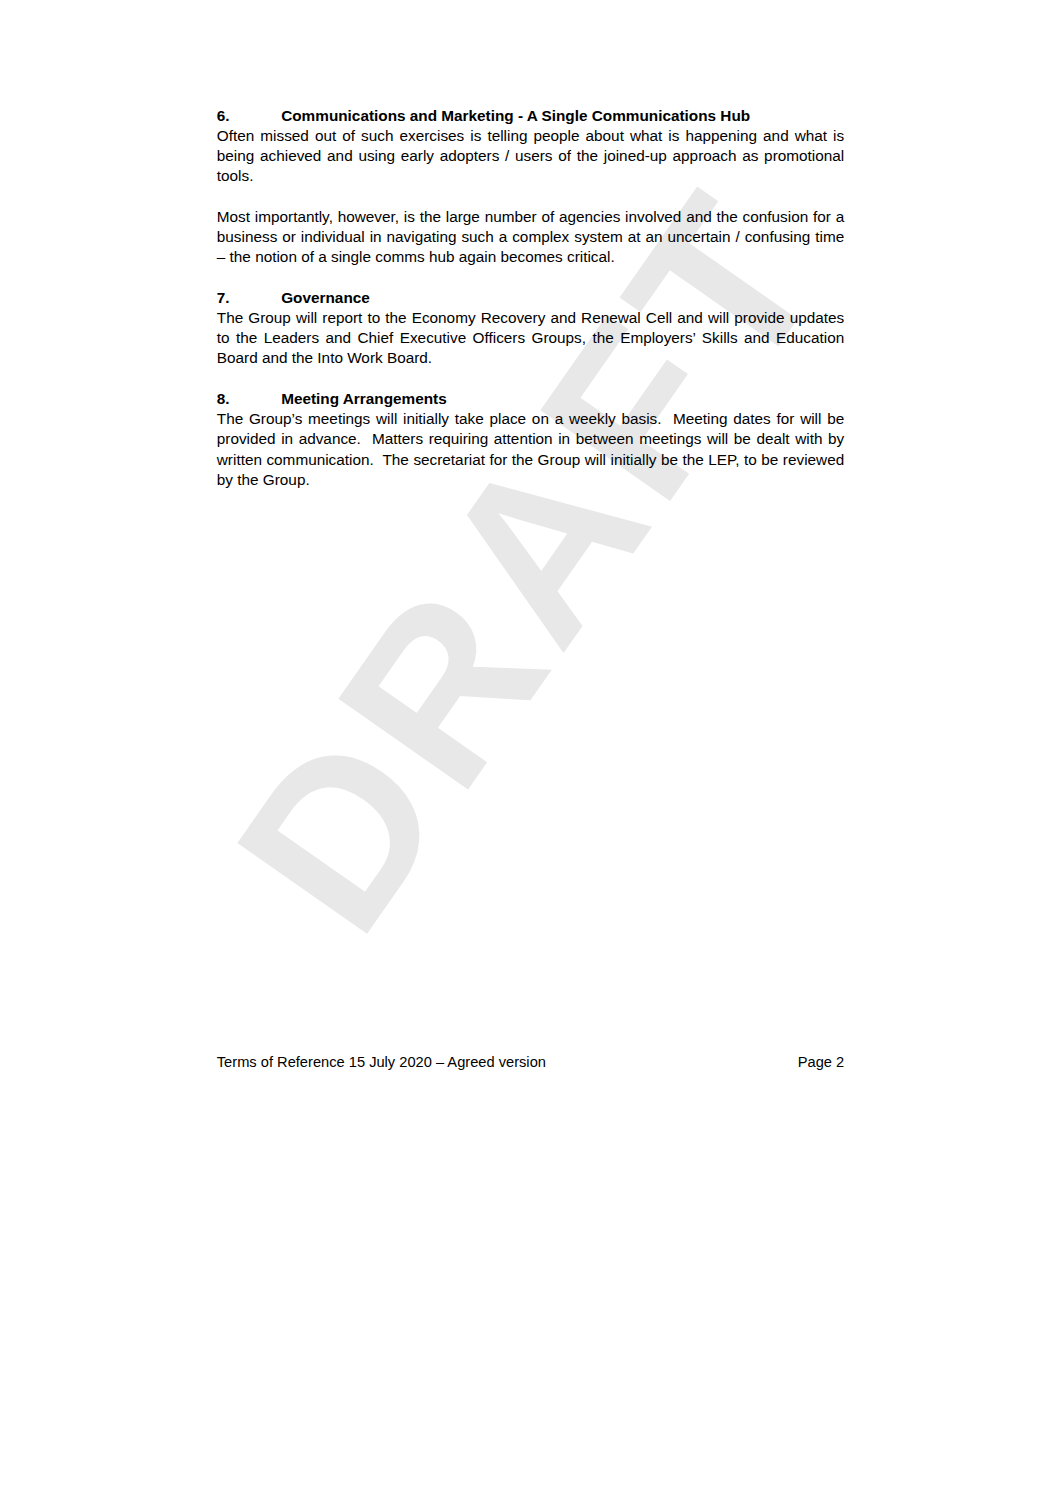DRAFT
6. Communications and Marketing - A Single Communications Hub
Often missed out of such exercises is telling people about what is happening and what is being achieved and using early adopters / users of the joined-up approach as promotional tools.
Most importantly, however, is the large number of agencies involved and the confusion for a business or individual in navigating such a complex system at an uncertain / confusing time – the notion of a single comms hub again becomes critical.
7. Governance
The Group will report to the Economy Recovery and Renewal Cell and will provide updates to the Leaders and Chief Executive Officers Groups, the Employers’ Skills and Education Board and the Into Work Board.
8. Meeting Arrangements
The Group’s meetings will initially take place on a weekly basis. Meeting dates for will be provided in advance. Matters requiring attention in between meetings will be dealt with by written communication. The secretariat for the Group will initially be the LEP, to be reviewed by the Group.
Terms of Reference 15 July 2020 – Agreed version Page 2